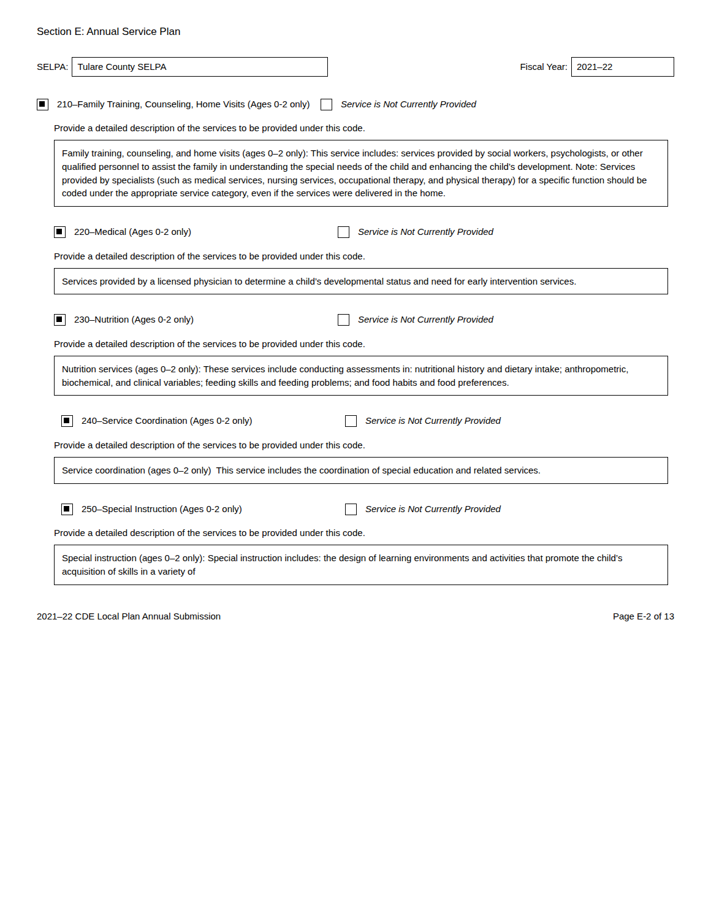Section E: Annual Service Plan
SELPA: Tulare County SELPA Fiscal Year: 2021–22
210–Family Training, Counseling, Home Visits (Ages 0-2 only) Service is Not Currently Provided
Provide a detailed description of the services to be provided under this code.
Family training, counseling, and home visits (ages 0–2 only): This service includes: services provided by social workers, psychologists, or other qualified personnel to assist the family in understanding the special needs of the child and enhancing the child’s development. Note: Services provided by specialists (such as medical services, nursing services, occupational therapy, and physical therapy) for a specific function should be coded under the appropriate service category, even if the services were delivered in the home.
220–Medical (Ages 0-2 only) Service is Not Currently Provided
Provide a detailed description of the services to be provided under this code.
Services provided by a licensed physician to determine a child’s developmental status and need for early intervention services.
230–Nutrition (Ages 0-2 only) Service is Not Currently Provided
Provide a detailed description of the services to be provided under this code.
Nutrition services (ages 0–2 only): These services include conducting assessments in: nutritional history and dietary intake; anthropometric, biochemical, and clinical variables; feeding skills and feeding problems; and food habits and food preferences.
240–Service Coordination (Ages 0-2 only) Service is Not Currently Provided
Provide a detailed description of the services to be provided under this code.
Service coordination (ages 0–2 only) This service includes the coordination of special education and related services.
250–Special Instruction (Ages 0-2 only) Service is Not Currently Provided
Provide a detailed description of the services to be provided under this code.
Special instruction (ages 0–2 only): Special instruction includes: the design of learning environments and activities that promote the child’s acquisition of skills in a variety of
2021–22 CDE Local Plan Annual Submission Page E-2 of 13